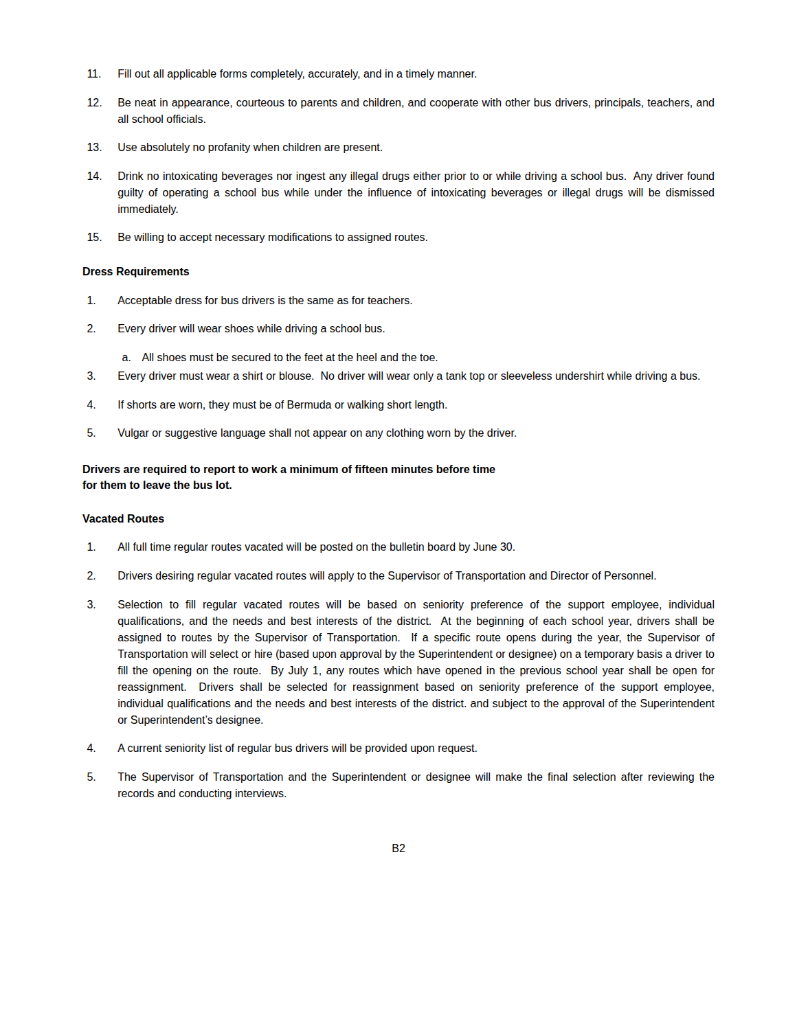11.
Fill out all applicable forms completely, accurately, and in a timely manner.
12.
Be neat in appearance, courteous to parents and children, and cooperate with other bus drivers, principals, teachers, and all school officials.
13.
Use absolutely no profanity when children are present.
14.
Drink no intoxicating beverages nor ingest any illegal drugs either prior to or while driving a school bus. Any driver found guilty of operating a school bus while under the influence of intoxicating beverages or illegal drugs will be dismissed immediately.
15.
Be willing to accept necessary modifications to assigned routes.
Dress Requirements
1.
Acceptable dress for bus drivers is the same as for teachers.
2.
Every driver will wear shoes while driving a school bus.
a.
All shoes must be secured to the feet at the heel and the toe.
3.
Every driver must wear a shirt or blouse. No driver will wear only a tank top or sleeveless undershirt while driving a bus.
4.
If shorts are worn, they must be of Bermuda or walking short length.
5.
Vulgar or suggestive language shall not appear on any clothing worn by the driver.
Drivers are required to report to work a minimum of fifteen minutes before time
for them to leave the bus lot.
Vacated Routes
1.
All full time regular routes vacated will be posted on the bulletin board by June 30.
2.
Drivers desiring regular vacated routes will apply to the Supervisor of Transportation and Director of Personnel.
3.
Selection to fill regular vacated routes will be based on seniority preference of the support employee, individual qualifications, and the needs and best interests of the district. At the beginning of each school year, drivers shall be assigned to routes by the Supervisor of Transportation. If a specific route opens during the year, the Supervisor of Transportation will select or hire (based upon approval by the Superintendent or designee) on a temporary basis a driver to fill the opening on the route. By July 1, any routes which have opened in the previous school year shall be open for reassignment. Drivers shall be selected for reassignment based on seniority preference of the support employee, individual qualifications and the needs and best interests of the district. and subject to the approval of the Superintendent or Superintendent’s designee.
4.
A current seniority list of regular bus drivers will be provided upon request.
5.
The Supervisor of Transportation and the Superintendent or designee will make the final selection after reviewing the records and conducting interviews.
B2